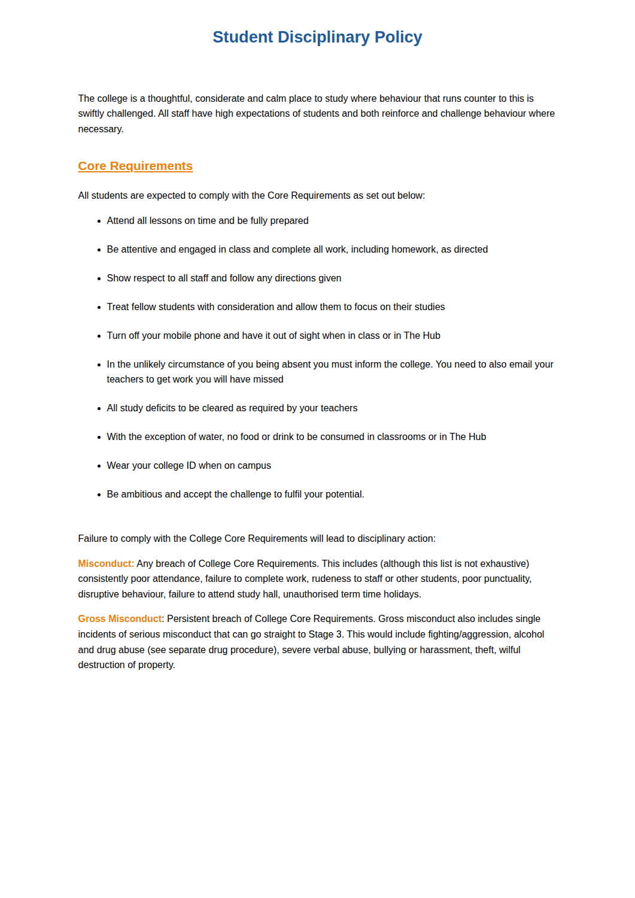Student Disciplinary Policy
The college is a thoughtful, considerate and calm place to study where behaviour that runs counter to this is swiftly challenged. All staff have high expectations of students and both reinforce and challenge behaviour where necessary.
Core Requirements
All students are expected to comply with the Core Requirements as set out below:
Attend all lessons on time and be fully prepared
Be attentive and engaged in class and complete all work, including homework, as directed
Show respect to all staff and follow any directions given
Treat fellow students with consideration and allow them to focus on their studies
Turn off your mobile phone and have it out of sight when in class or in The Hub
In the unlikely circumstance of you being absent you must inform the college. You need to also email your teachers to get work you will have missed
All study deficits to be cleared as required by your teachers
With the exception of water, no food or drink to be consumed in classrooms or in The Hub
Wear your college ID when on campus
Be ambitious and accept the challenge to fulfil your potential.
Failure to comply with the College Core Requirements will lead to disciplinary action:
Misconduct: Any breach of College Core Requirements. This includes (although this list is not exhaustive) consistently poor attendance, failure to complete work, rudeness to staff or other students, poor punctuality, disruptive behaviour, failure to attend study hall, unauthorised term time holidays.
Gross Misconduct: Persistent breach of College Core Requirements. Gross misconduct also includes single incidents of serious misconduct that can go straight to Stage 3. This would include fighting/aggression, alcohol and drug abuse (see separate drug procedure), severe verbal abuse, bullying or harassment, theft, wilful destruction of property.